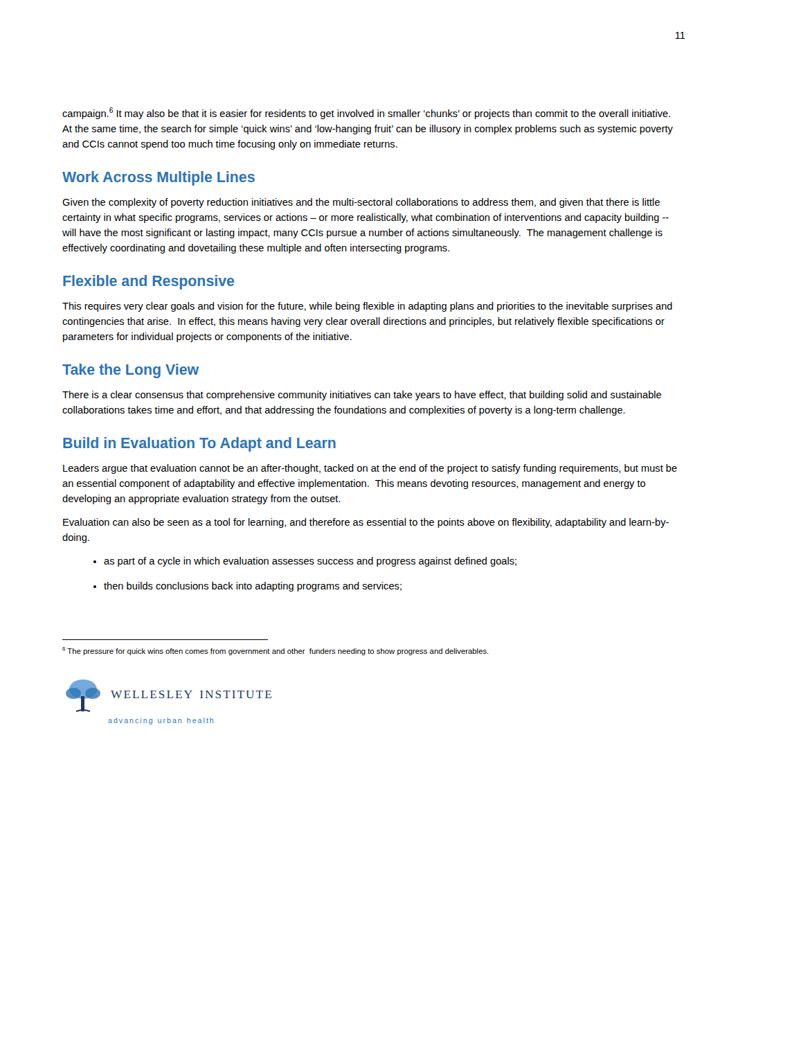11
campaign.6 It may also be that it is easier for residents to get involved in smaller ‘chunks’ or projects than commit to the overall initiative. At the same time, the search for simple ‘quick wins’ and ‘low-hanging fruit’ can be illusory in complex problems such as systemic poverty and CCIs cannot spend too much time focusing only on immediate returns.
Work Across Multiple Lines
Given the complexity of poverty reduction initiatives and the multi-sectoral collaborations to address them, and given that there is little certainty in what specific programs, services or actions – or more realistically, what combination of interventions and capacity building -- will have the most significant or lasting impact, many CCIs pursue a number of actions simultaneously. The management challenge is effectively coordinating and dovetailing these multiple and often intersecting programs.
Flexible and Responsive
This requires very clear goals and vision for the future, while being flexible in adapting plans and priorities to the inevitable surprises and contingencies that arise. In effect, this means having very clear overall directions and principles, but relatively flexible specifications or parameters for individual projects or components of the initiative.
Take the Long View
There is a clear consensus that comprehensive community initiatives can take years to have effect, that building solid and sustainable collaborations takes time and effort, and that addressing the foundations and complexities of poverty is a long-term challenge.
Build in Evaluation To Adapt and Learn
Leaders argue that evaluation cannot be an after-thought, tacked on at the end of the project to satisfy funding requirements, but must be an essential component of adaptability and effective implementation. This means devoting resources, management and energy to developing an appropriate evaluation strategy from the outset.
Evaluation can also be seen as a tool for learning, and therefore as essential to the points above on flexibility, adaptability and learn-by-doing.
as part of a cycle in which evaluation assesses success and progress against defined goals;
then builds conclusions back into adapting programs and services;
6 The pressure for quick wins often comes from government and other funders needing to show progress and deliverables.
WELLESLEY INSTITUTE
advancing urban health